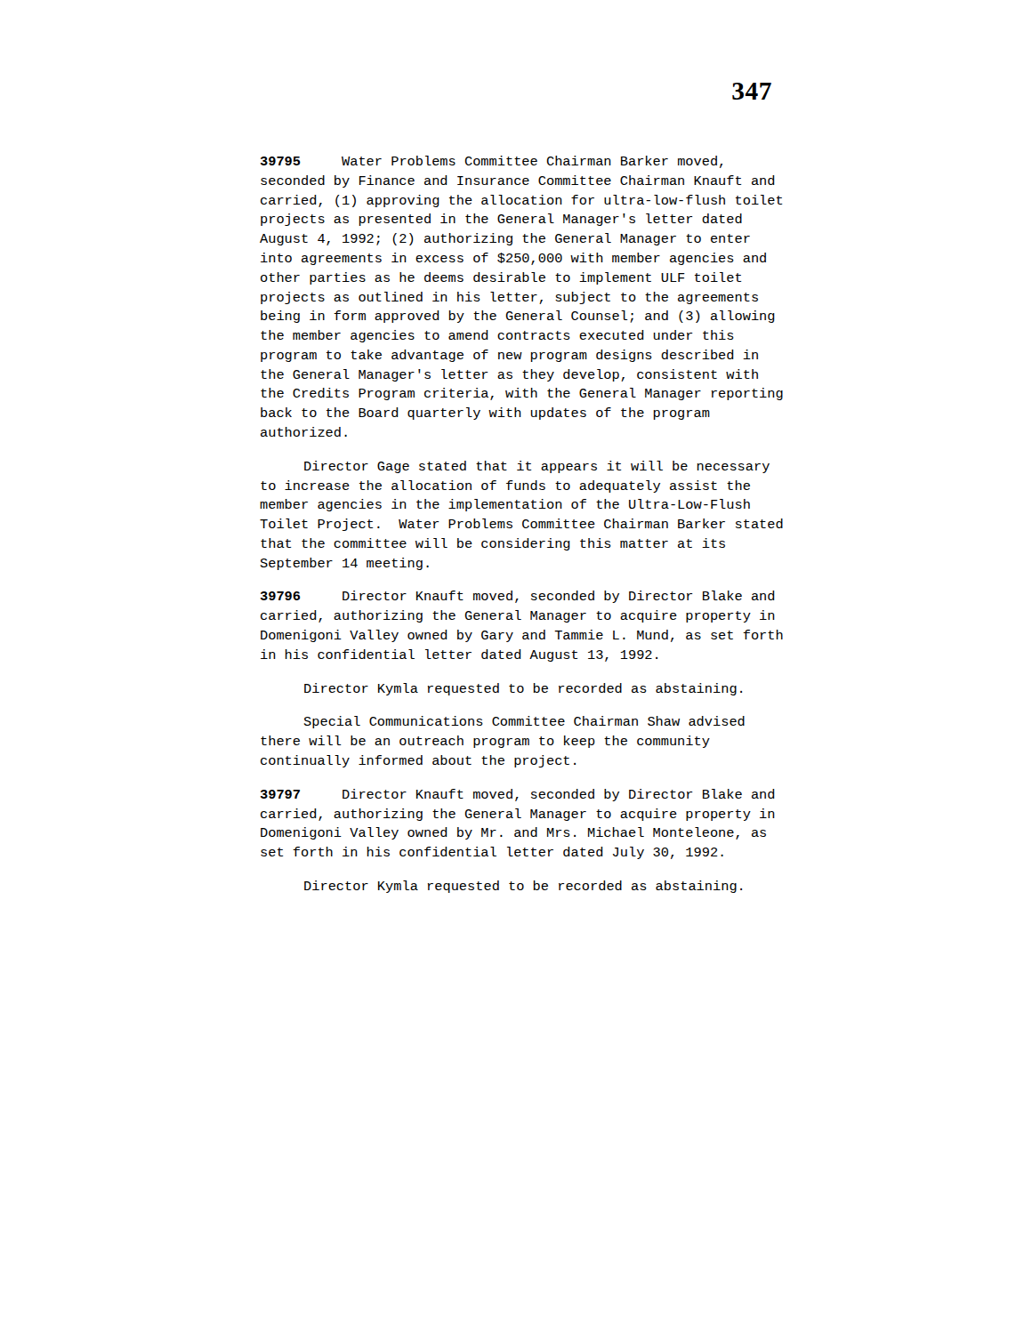347
39795 Water Problems Committee Chairman Barker moved, seconded by Finance and Insurance Committee Chairman Knauft and carried, (1) approving the allocation for ultra-low-flush toilet projects as presented in the General Manager's letter dated August 4, 1992; (2) authorizing the General Manager to enter into agreements in excess of $250,000 with member agencies and other parties as he deems desirable to implement ULF toilet projects as outlined in his letter, subject to the agreements being in form approved by the General Counsel; and (3) allowing the member agencies to amend contracts executed under this program to take advantage of new program designs described in the General Manager's letter as they develop, consistent with the Credits Program criteria, with the General Manager reporting back to the Board quarterly with updates of the program authorized.
Director Gage stated that it appears it will be necessary to increase the allocation of funds to adequately assist the member agencies in the implementation of the Ultra-Low-Flush Toilet Project. Water Problems Committee Chairman Barker stated that the committee will be considering this matter at its September 14 meeting.
39796 Director Knauft moved, seconded by Director Blake and carried, authorizing the General Manager to acquire property in Domenigoni Valley owned by Gary and Tammie L. Mund, as set forth in his confidential letter dated August 13, 1992.
Director Kymla requested to be recorded as abstaining.
Special Communications Committee Chairman Shaw advised there will be an outreach program to keep the community continually informed about the project.
39797 Director Knauft moved, seconded by Director Blake and carried, authorizing the General Manager to acquire property in Domenigoni Valley owned by Mr. and Mrs. Michael Monteleone, as set forth in his confidential letter dated July 30, 1992.
Director Kymla requested to be recorded as abstaining.